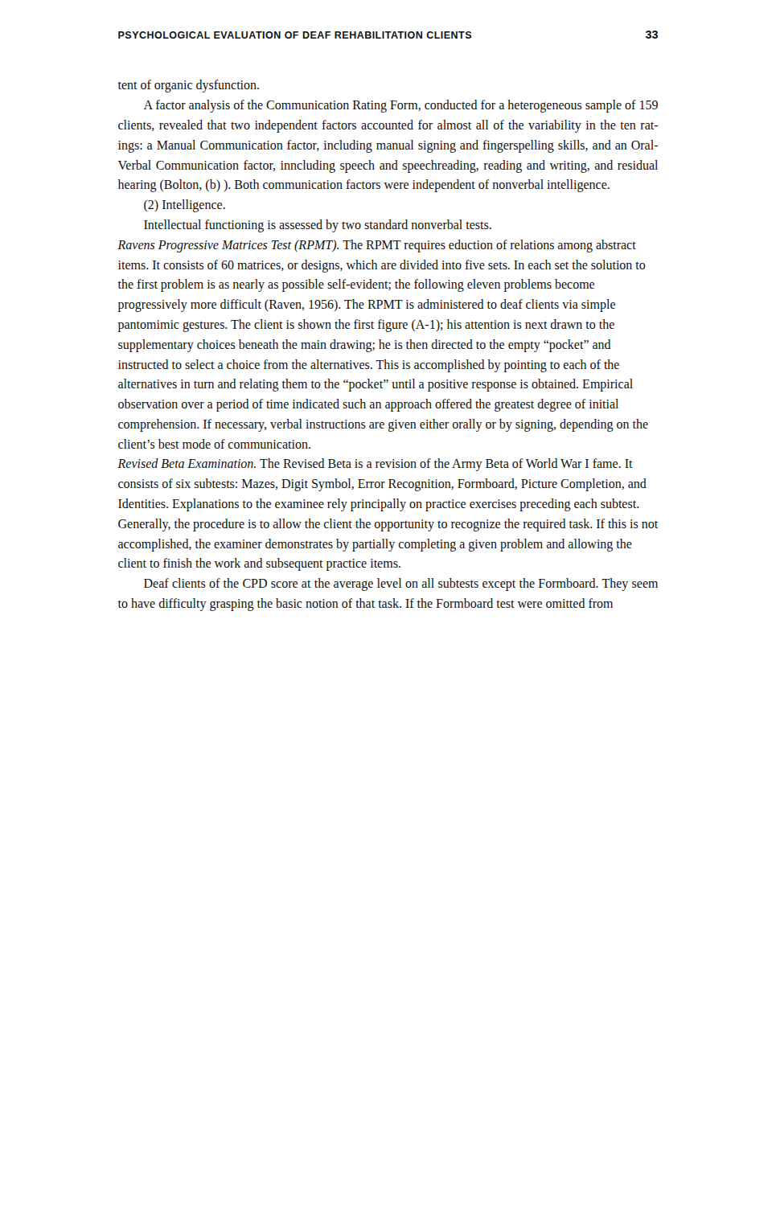Psychological Evaluation of Deaf Rehabilitation Clients 33
tent of organic dysfunction.
A factor analysis of the Communication Rating Form, conducted for a heterogeneous sample of 159 clients, revealed that two independent factors accounted for almost all of the variability in the ten ratings: a Manual Communication factor, including manual signing and fingerspelling skills, and an Oral-Verbal Communication factor, inncluding speech and speechreading, reading and writing, and residual hearing (Bolton, (b) ). Both communication factors were independent of nonverbal intelligence.
(2) Intelligence.
Intellectual functioning is assessed by two standard nonverbal tests.
Ravens Progressive Matrices Test (RPMT).
The RPMT requires eduction of relations among abstract items. It consists of 60 matrices, or designs, which are divided into five sets. In each set the solution to the first problem is as nearly as possible self-evident; the following eleven problems become progressively more difficult (Raven, 1956). The RPMT is administered to deaf clients via simple pantomimic gestures. The client is shown the first figure (A-1); his attention is next drawn to the supplementary choices beneath the main drawing; he is then directed to the empty “pocket” and instructed to select a choice from the alternatives. This is accomplished by pointing to each of the alternatives in turn and relating them to the “pocket” until a positive response is obtained. Empirical observation over a period of time indicated such an approach offered the greatest degree of initial comprehension. If necessary, verbal instructions are given either orally or by signing, depending on the client’s best mode of communication.
Revised Beta Examination.
The Revised Beta is a revision of the Army Beta of World War I fame. It consists of six subtests: Mazes, Digit Symbol, Error Recognition, Formboard, Picture Completion, and Identities. Explanations to the examinee rely principally on practice exercises preceding each subtest. Generally, the procedure is to allow the client the opportunity to recognize the required task. If this is not accomplished, the examiner demonstrates by partially completing a given problem and allowing the client to finish the work and subsequent practice items.
Deaf clients of the CPD score at the average level on all subtests except the Formboard. They seem to have difficulty grasping the basic notion of that task. If the Formboard test were omitted from